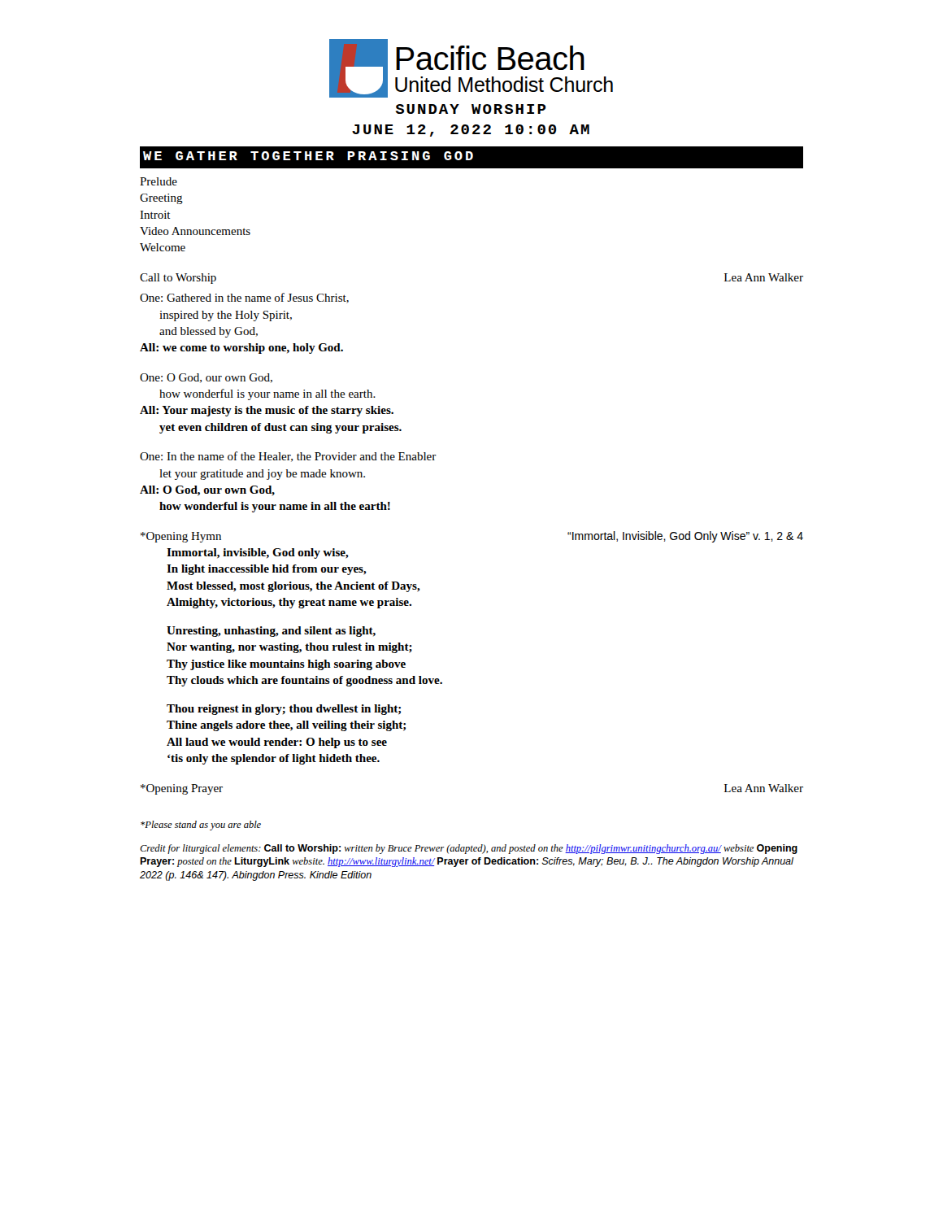Pacific Beach
United Methodist Church
SUNDAY WORSHIP
JUNE 12, 2022 10:00 AM
WE GATHER TOGETHER PRAISING GOD
Prelude
Greeting
Introit
Video Announcements
Welcome
Call to Worship Lea Ann Walker
One: Gathered in the name of Jesus Christ, inspired by the Holy Spirit, and blessed by God,
All: we come to worship one, holy God.
One: O God, our own God, how wonderful is your name in all the earth.
All: Your majesty is the music of the starry skies. yet even children of dust can sing your praises.
One: In the name of the Healer, the Provider and the Enabler let your gratitude and joy be made known.
All: O God, our own God, how wonderful is your name in all the earth!
*Opening Hymn “Immortal, Invisible, God Only Wise” v. 1, 2 & 4
Immortal, invisible, God only wise,
In light inaccessible hid from our eyes,
Most blessed, most glorious, the Ancient of Days,
Almighty, victorious, thy great name we praise.
Unresting, unhasting, and silent as light,
Nor wanting, nor wasting, thou rulest in might;
Thy justice like mountains high soaring above
Thy clouds which are fountains of goodness and love.
Thou reignest in glory; thou dwellest in light;
Thine angels adore thee, all veiling their sight;
All laud we would render: O help us to see
‘tis only the splendor of light hideth thee.
*Opening Prayer Lea Ann Walker
*Please stand as you are able
Credit for liturgical elements: Call to Worship: written by Bruce Prewer (adapted), and posted on the http://pilgrimwr.unitingchurch.org.au/ website Opening Prayer: posted on the LiturgyLink website. http://www.liturgylink.net/ Prayer of Dedication: Scifres, Mary; Beu, B. J.. The Abingdon Worship Annual 2022 (p. 146& 147). Abingdon Press. Kindle Edition